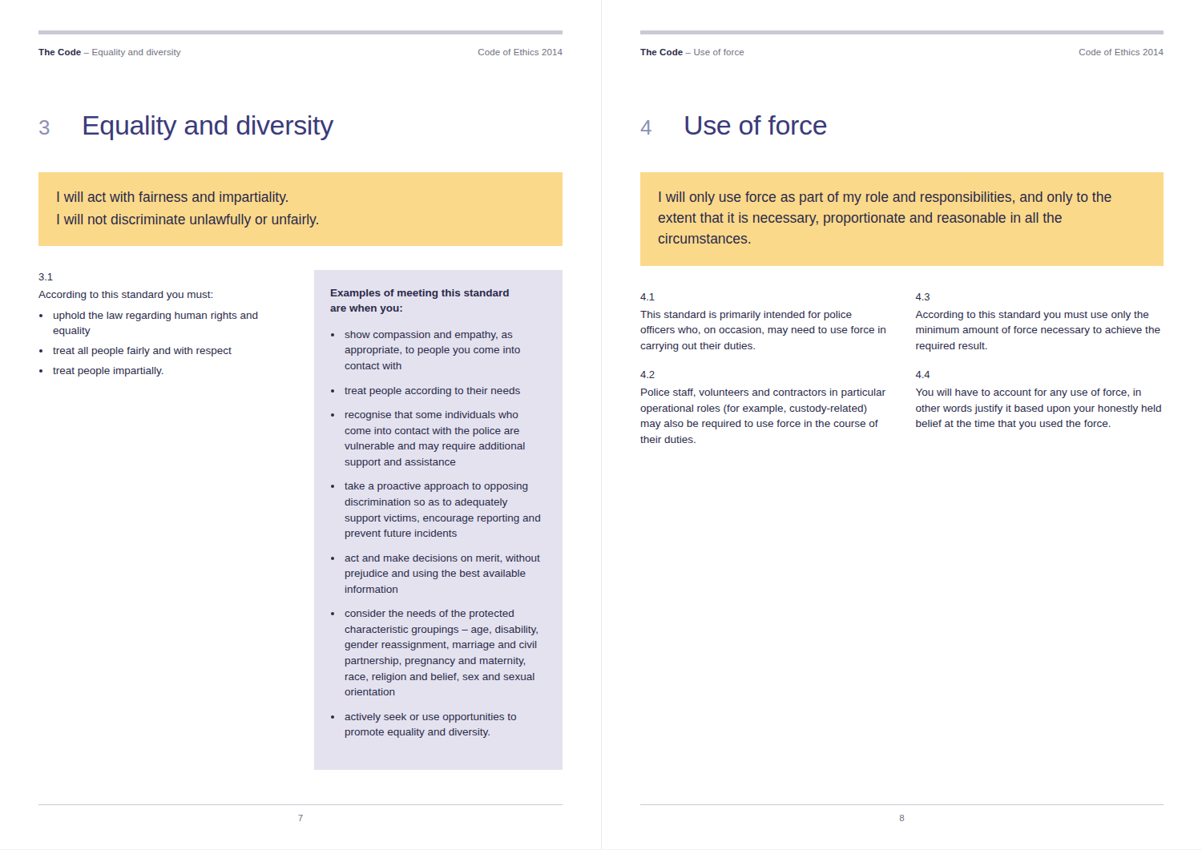The Code – Equality and diversity Code of Ethics 2014
3 Equality and diversity
I will act with fairness and impartiality.
I will not discriminate unlawfully or unfairly.
3.1
According to this standard you must:
uphold the law regarding human rights and equality
treat all people fairly and with respect
treat people impartially.
Examples of meeting this standard
are when you:
show compassion and empathy, as appropriate, to people you come into contact with
treat people according to their needs
recognise that some individuals who come into contact with the police are vulnerable and may require additional support and assistance
take a proactive approach to opposing discrimination so as to adequately support victims, encourage reporting and prevent future incidents
act and make decisions on merit, without prejudice and using the best available information
consider the needs of the protected characteristic groupings – age, disability, gender reassignment, marriage and civil partnership, pregnancy and maternity, race, religion and belief, sex and sexual orientation
actively seek or use opportunities to promote equality and diversity.
7
The Code – Use of force Code of Ethics 2014
4 Use of force
I will only use force as part of my role and responsibilities, and only to the extent that it is necessary, proportionate and reasonable in all the circumstances.
4.1
This standard is primarily intended for police officers who, on occasion, may need to use force in carrying out their duties.
4.2
Police staff, volunteers and contractors in particular operational roles (for example, custody-related) may also be required to use force in the course of their duties.
4.3
According to this standard you must use only the minimum amount of force necessary to achieve the required result.
4.4
You will have to account for any use of force, in other words justify it based upon your honestly held belief at the time that you used the force.
8